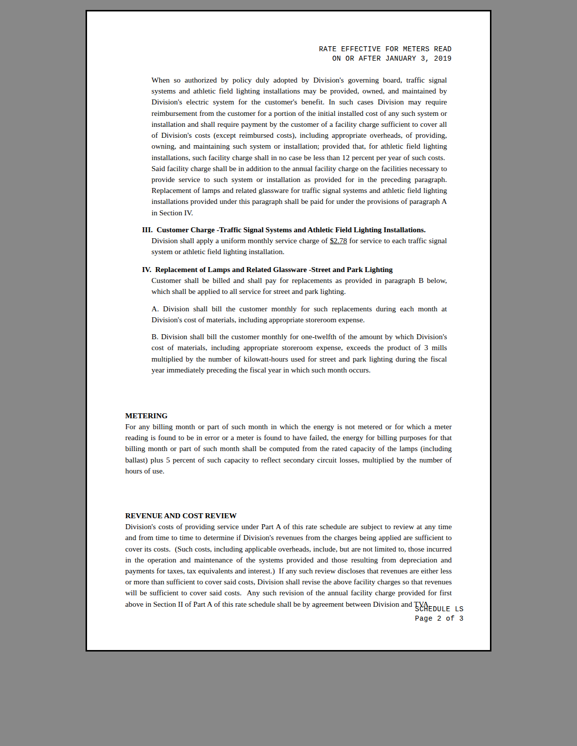RATE EFFECTIVE FOR METERS READ
ON OR AFTER JANUARY 3, 2019
When so authorized by policy duly adopted by Division's governing board, traffic signal systems and athletic field lighting installations may be provided, owned, and maintained by Division's electric system for the customer's benefit. In such cases Division may require reimbursement from the customer for a portion of the initial installed cost of any such system or installation and shall require payment by the customer of a facility charge sufficient to cover all of Division's costs (except reimbursed costs), including appropriate overheads, of providing, owning, and maintaining such system or installation; provided that, for athletic field lighting installations, such facility charge shall in no case be less than 12 percent per year of such costs. Said facility charge shall be in addition to the annual facility charge on the facilities necessary to provide service to such system or installation as provided for in the preceding paragraph. Replacement of lamps and related glassware for traffic signal systems and athletic field lighting installations provided under this paragraph shall be paid for under the provisions of paragraph A in Section IV.
III. Customer Charge -Traffic Signal Systems and Athletic Field Lighting Installations.
Division shall apply a uniform monthly service charge of $2.78 for service to each traffic signal system or athletic field lighting installation.
IV. Replacement of Lamps and Related Glassware -Street and Park Lighting
Customer shall be billed and shall pay for replacements as provided in paragraph B below, which shall be applied to all service for street and park lighting.
A. Division shall bill the customer monthly for such replacements during each month at Division's cost of materials, including appropriate storeroom expense.
B. Division shall bill the customer monthly for one-twelfth of the amount by which Division's cost of materials, including appropriate storeroom expense, exceeds the product of 3 mills multiplied by the number of kilowatt-hours used for street and park lighting during the fiscal year immediately preceding the fiscal year in which such month occurs.
METERING
For any billing month or part of such month in which the energy is not metered or for which a meter reading is found to be in error or a meter is found to have failed, the energy for billing purposes for that billing month or part of such month shall be computed from the rated capacity of the lamps (including ballast) plus 5 percent of such capacity to reflect secondary circuit losses, multiplied by the number of hours of use.
REVENUE AND COST REVIEW
Division's costs of providing service under Part A of this rate schedule are subject to review at any time and from time to time to determine if Division's revenues from the charges being applied are sufficient to cover its costs. (Such costs, including applicable overheads, include, but are not limited to, those incurred in the operation and maintenance of the systems provided and those resulting from depreciation and payments for taxes, tax equivalents and interest.) If any such review discloses that revenues are either less or more than sufficient to cover said costs, Division shall revise the above facility charges so that revenues will be sufficient to cover said costs. Any such revision of the annual facility charge provided for first above in Section II of Part A of this rate schedule shall be by agreement between Division and TVA.
SCHEDULE LS
Page 2 of 3